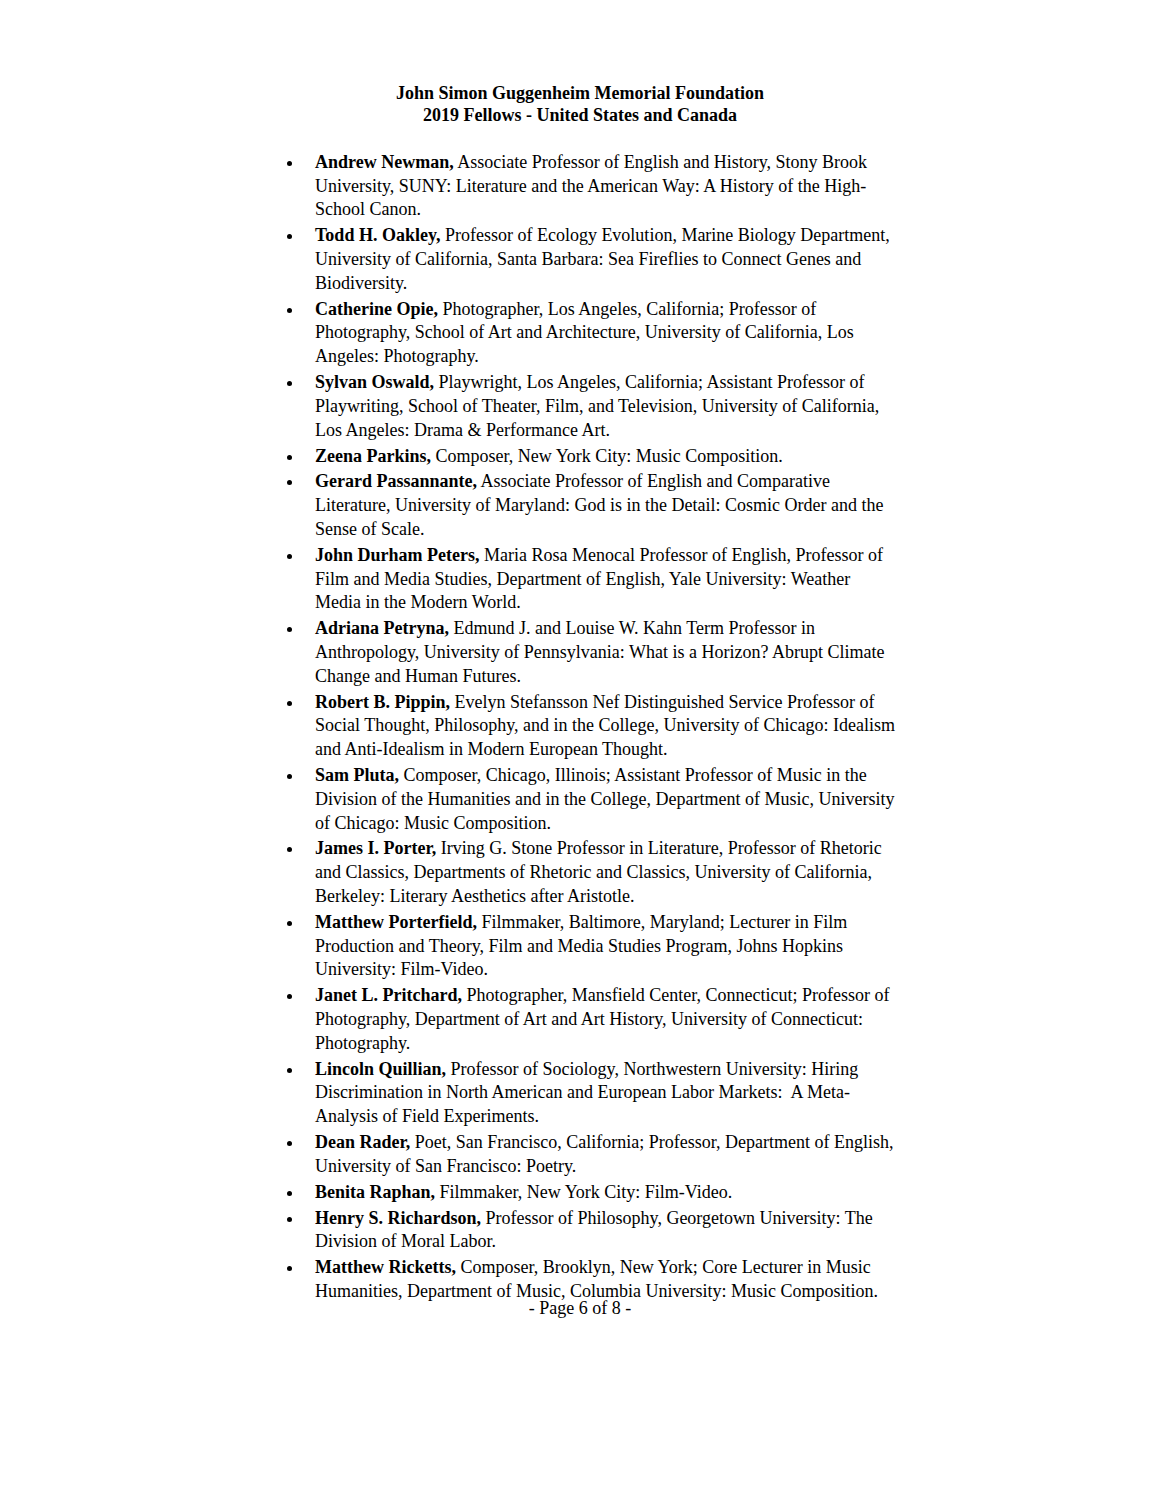John Simon Guggenheim Memorial Foundation 2019 Fellows - United States and Canada
Andrew Newman, Associate Professor of English and History, Stony Brook University, SUNY: Literature and the American Way: A History of the High-School Canon.
Todd H. Oakley, Professor of Ecology Evolution, Marine Biology Department, University of California, Santa Barbara: Sea Fireflies to Connect Genes and Biodiversity.
Catherine Opie, Photographer, Los Angeles, California; Professor of Photography, School of Art and Architecture, University of California, Los Angeles: Photography.
Sylvan Oswald, Playwright, Los Angeles, California; Assistant Professor of Playwriting, School of Theater, Film, and Television, University of California, Los Angeles: Drama & Performance Art.
Zeena Parkins, Composer, New York City: Music Composition.
Gerard Passannante, Associate Professor of English and Comparative Literature, University of Maryland: God is in the Detail: Cosmic Order and the Sense of Scale.
John Durham Peters, Maria Rosa Menocal Professor of English, Professor of Film and Media Studies, Department of English, Yale University: Weather Media in the Modern World.
Adriana Petryna, Edmund J. and Louise W. Kahn Term Professor in Anthropology, University of Pennsylvania: What is a Horizon? Abrupt Climate Change and Human Futures.
Robert B. Pippin, Evelyn Stefansson Nef Distinguished Service Professor of Social Thought, Philosophy, and in the College, University of Chicago: Idealism and Anti-Idealism in Modern European Thought.
Sam Pluta, Composer, Chicago, Illinois; Assistant Professor of Music in the Division of the Humanities and in the College, Department of Music, University of Chicago: Music Composition.
James I. Porter, Irving G. Stone Professor in Literature, Professor of Rhetoric and Classics, Departments of Rhetoric and Classics, University of California, Berkeley: Literary Aesthetics after Aristotle.
Matthew Porterfield, Filmmaker, Baltimore, Maryland; Lecturer in Film Production and Theory, Film and Media Studies Program, Johns Hopkins University: Film-Video.
Janet L. Pritchard, Photographer, Mansfield Center, Connecticut; Professor of Photography, Department of Art and Art History, University of Connecticut: Photography.
Lincoln Quillian, Professor of Sociology, Northwestern University: Hiring Discrimination in North American and European Labor Markets: A Meta-Analysis of Field Experiments.
Dean Rader, Poet, San Francisco, California; Professor, Department of English, University of San Francisco: Poetry.
Benita Raphan, Filmmaker, New York City: Film-Video.
Henry S. Richardson, Professor of Philosophy, Georgetown University: The Division of Moral Labor.
Matthew Ricketts, Composer, Brooklyn, New York; Core Lecturer in Music Humanities, Department of Music, Columbia University: Music Composition.
- Page 6 of 8 -